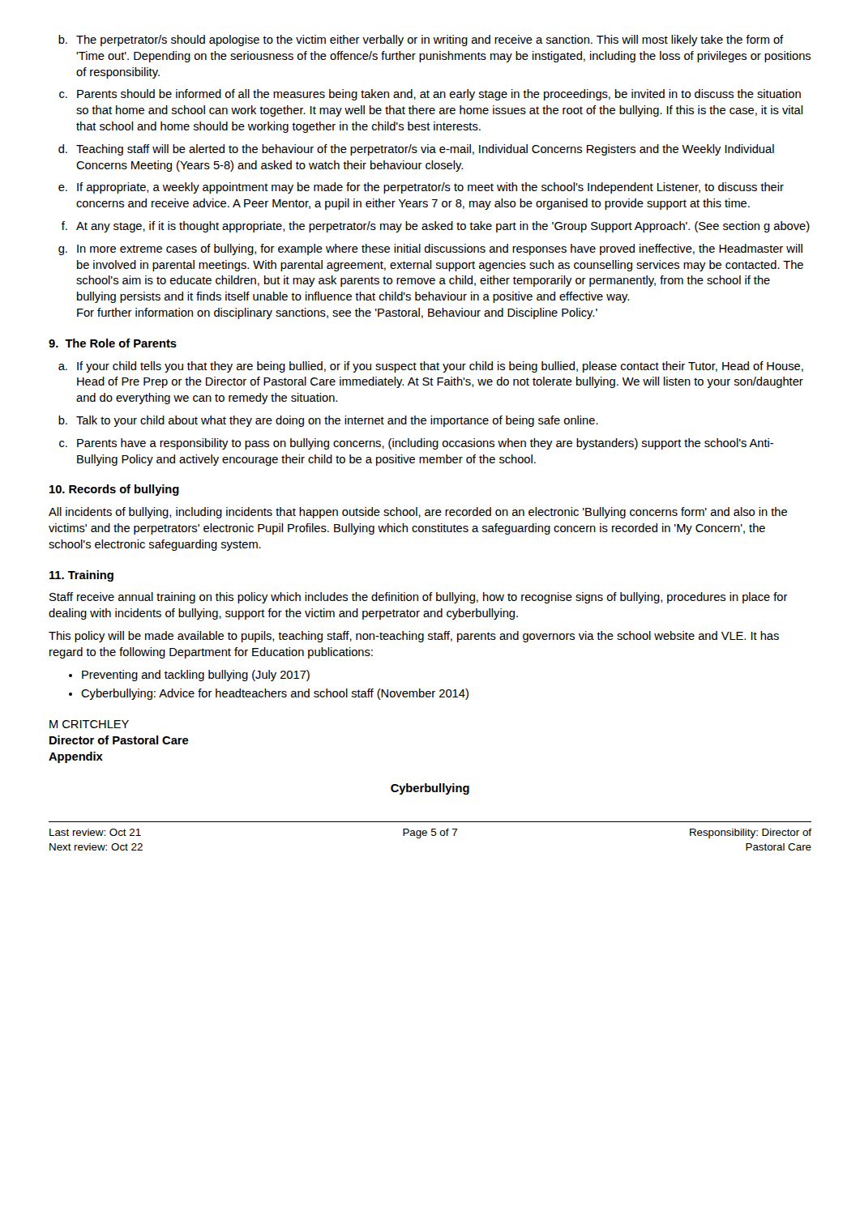The perpetrator/s should apologise to the victim either verbally or in writing and receive a sanction. This will most likely take the form of 'Time out'. Depending on the seriousness of the offence/s further punishments may be instigated, including the loss of privileges or positions of responsibility.
Parents should be informed of all the measures being taken and, at an early stage in the proceedings, be invited in to discuss the situation so that home and school can work together. It may well be that there are home issues at the root of the bullying. If this is the case, it is vital that school and home should be working together in the child's best interests.
Teaching staff will be alerted to the behaviour of the perpetrator/s via e-mail, Individual Concerns Registers and the Weekly Individual Concerns Meeting (Years 5-8) and asked to watch their behaviour closely.
If appropriate, a weekly appointment may be made for the perpetrator/s to meet with the school's Independent Listener, to discuss their concerns and receive advice. A Peer Mentor, a pupil in either Years 7 or 8, may also be organised to provide support at this time.
At any stage, if it is thought appropriate, the perpetrator/s may be asked to take part in the 'Group Support Approach'. (See section g above)
In more extreme cases of bullying, for example where these initial discussions and responses have proved ineffective, the Headmaster will be involved in parental meetings. With parental agreement, external support agencies such as counselling services may be contacted. The school's aim is to educate children, but it may ask parents to remove a child, either temporarily or permanently, from the school if the bullying persists and it finds itself unable to influence that child's behaviour in a positive and effective way.
For further information on disciplinary sanctions, see the 'Pastoral, Behaviour and Discipline Policy.'
9. The Role of Parents
If your child tells you that they are being bullied, or if you suspect that your child is being bullied, please contact their Tutor, Head of House, Head of Pre Prep or the Director of Pastoral Care immediately. At St Faith's, we do not tolerate bullying. We will listen to your son/daughter and do everything we can to remedy the situation.
Talk to your child about what they are doing on the internet and the importance of being safe online.
Parents have a responsibility to pass on bullying concerns, (including occasions when they are bystanders) support the school's Anti-Bullying Policy and actively encourage their child to be a positive member of the school.
10. Records of bullying
All incidents of bullying, including incidents that happen outside school, are recorded on an electronic 'Bullying concerns form' and also in the victims' and the perpetrators' electronic Pupil Profiles. Bullying which constitutes a safeguarding concern is recorded in 'My Concern', the school's electronic safeguarding system.
11. Training
Staff receive annual training on this policy which includes the definition of bullying, how to recognise signs of bullying, procedures in place for dealing with incidents of bullying, support for the victim and perpetrator and cyberbullying.
This policy will be made available to pupils, teaching staff, non-teaching staff, parents and governors via the school website and VLE. It has regard to the following Department for Education publications:
Preventing and tackling bullying (July 2017)
Cyberbullying: Advice for headteachers and school staff (November 2014)
M CRITCHLEY
Director of Pastoral Care
Appendix
Cyberbullying
Last review: Oct 21
Next review: Oct 22
Page 5 of 7
Responsibility: Director of
Pastoral Care